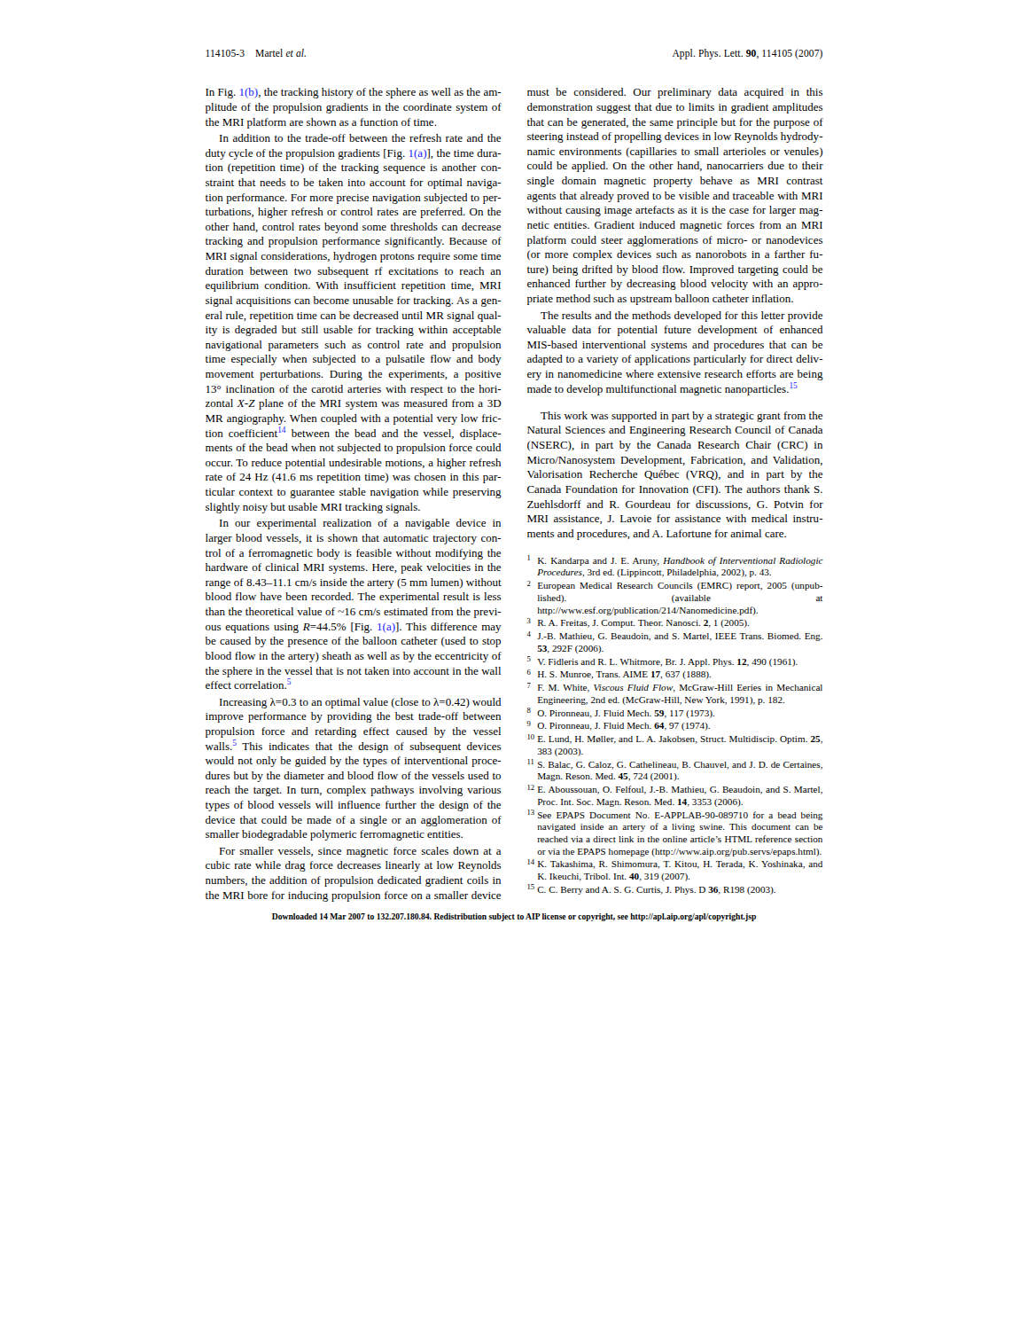114105-3 Martel et al.
Appl. Phys. Lett. 90, 114105 (2007)
In Fig. 1(b), the tracking history of the sphere as well as the amplitude of the propulsion gradients in the coordinate system of the MRI platform are shown as a function of time.
In addition to the trade-off between the refresh rate and the duty cycle of the propulsion gradients [Fig. 1(a)], the time duration (repetition time) of the tracking sequence is another constraint that needs to be taken into account for optimal navigation performance. For more precise navigation subjected to perturbations, higher refresh or control rates are preferred. On the other hand, control rates beyond some thresholds can decrease tracking and propulsion performance significantly. Because of MRI signal considerations, hydrogen protons require some time duration between two subsequent rf excitations to reach an equilibrium condition. With insufficient repetition time, MRI signal acquisitions can become unusable for tracking. As a general rule, repetition time can be decreased until MR signal quality is degraded but still usable for tracking within acceptable navigational parameters such as control rate and propulsion time especially when subjected to a pulsatile flow and body movement perturbations. During the experiments, a positive 13° inclination of the carotid arteries with respect to the horizontal X-Z plane of the MRI system was measured from a 3D MR angiography. When coupled with a potential very low friction coefficient14 between the bead and the vessel, displacements of the bead when not subjected to propulsion force could occur. To reduce potential undesirable motions, a higher refresh rate of 24 Hz (41.6 ms repetition time) was chosen in this particular context to guarantee stable navigation while preserving slightly noisy but usable MRI tracking signals.
In our experimental realization of a navigable device in larger blood vessels, it is shown that automatic trajectory control of a ferromagnetic body is feasible without modifying the hardware of clinical MRI systems. Here, peak velocities in the range of 8.43–11.1 cm/s inside the artery (5 mm lumen) without blood flow have been recorded. The experimental result is less than the theoretical value of ~16 cm/s estimated from the previous equations using R=44.5% [Fig. 1(a)]. This difference may be caused by the presence of the balloon catheter (used to stop blood flow in the artery) sheath as well as by the eccentricity of the sphere in the vessel that is not taken into account in the wall effect correlation.5
Increasing λ=0.3 to an optimal value (close to λ=0.42) would improve performance by providing the best trade-off between propulsion force and retarding effect caused by the vessel walls.5 This indicates that the design of subsequent devices would not only be guided by the types of interventional procedures but by the diameter and blood flow of the vessels used to reach the target. In turn, complex pathways involving various types of blood vessels will influence further the design of the device that could be made of a single or an agglomeration of smaller biodegradable polymeric ferromagnetic entities.
For smaller vessels, since magnetic force scales down at a cubic rate while drag force decreases linearly at low Reynolds numbers, the addition of propulsion dedicated gradient coils in the MRI bore for inducing propulsion force on a smaller device must be considered. Our preliminary data acquired in this demonstration suggest that due to limits in gradient amplitudes that can be generated, the same principle but for the purpose of steering instead of propelling devices in low Reynolds hydrodynamic environments (capillaries to small arterioles or venules) could be applied. On the other hand, nanocarriers due to their single domain magnetic property behave as MRI contrast agents that already proved to be visible and traceable with MRI without causing image artefacts as it is the case for larger magnetic entities. Gradient induced magnetic forces from an MRI platform could steer agglomerations of micro- or nanodevices (or more complex devices such as nanorobots in a farther future) being drifted by blood flow. Improved targeting could be enhanced further by decreasing blood velocity with an appropriate method such as upstream balloon catheter inflation.
The results and the methods developed for this letter provide valuable data for potential future development of enhanced MIS-based interventional systems and procedures that can be adapted to a variety of applications particularly for direct delivery in nanomedicine where extensive research efforts are being made to develop multifunctional magnetic nanoparticles.15
This work was supported in part by a strategic grant from the Natural Sciences and Engineering Research Council of Canada (NSERC), in part by the Canada Research Chair (CRC) in Micro/Nanosystem Development, Fabrication, and Validation, Valorisation Recherche Québec (VRQ), and in part by the Canada Foundation for Innovation (CFI). The authors thank S. Zuehlsdorff and R. Gourdeau for discussions, G. Potvin for MRI assistance, J. Lavoie for assistance with medical instruments and procedures, and A. Lafortune for animal care.
1 K. Kandarpa and J. E. Aruny, Handbook of Interventional Radiologic Procedures, 3rd ed. (Lippincott, Philadelphia, 2002), p. 43.
2 European Medical Research Councils (EMRC) report, 2005 (unpublished). (available at http://www.esf.org/publication/214/Nanomedicine.pdf).
3 R. A. Freitas, J. Comput. Theor. Nanosci. 2, 1 (2005).
4 J.-B. Mathieu, G. Beaudoin, and S. Martel, IEEE Trans. Biomed. Eng. 53, 292F (2006).
5 V. Fidleris and R. L. Whitmore, Br. J. Appl. Phys. 12, 490 (1961).
6 H. S. Munroe, Trans. AIME 17, 637 (1888).
7 F. M. White, Viscous Fluid Flow, McGraw-Hill Eeries in Mechanical Engineering, 2nd ed. (McGraw-Hill, New York, 1991), p. 182.
8 O. Pironneau, J. Fluid Mech. 59, 117 (1973).
9 O. Pironneau, J. Fluid Mech. 64, 97 (1974).
10 E. Lund, H. Møller, and L. A. Jakobsen, Struct. Multidiscip. Optim. 25, 383 (2003).
11 S. Balac, G. Caloz, G. Cathelineau, B. Chauvel, and J. D. de Certaines, Magn. Reson. Med. 45, 724 (2001).
12 E. Aboussouan, O. Felfoul, J.-B. Mathieu, G. Beaudoin, and S. Martel, Proc. Int. Soc. Magn. Reson. Med. 14, 3353 (2006).
13 See EPAPS Document No. E-APPLAB-90-089710 for a bead being navigated inside an artery of a living swine. This document can be reached via a direct link in the online article’s HTML reference section or via the EPAPS homepage (http://www.aip.org/pub.servs/epaps.html).
14 K. Takashima, R. Shimomura, T. Kitou, H. Terada, K. Yoshinaka, and K. Ikeuchi, Tribol. Int. 40, 319 (2007).
15 C. C. Berry and A. S. G. Curtis, J. Phys. D 36, R198 (2003).
Downloaded 14 Mar 2007 to 132.207.180.84. Redistribution subject to AIP license or copyright, see http://apl.aip.org/apl/copyright.jsp